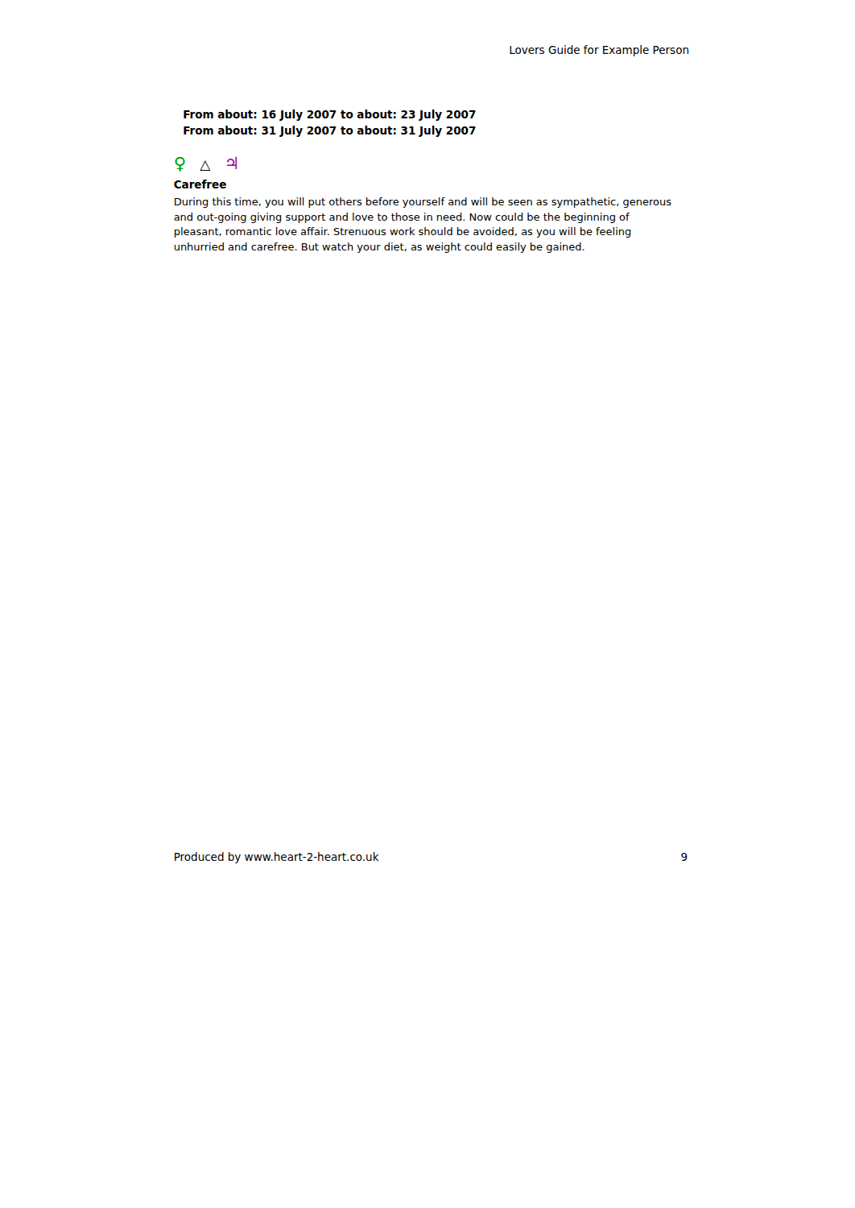Lovers Guide for Example Person
From about: 16 July 2007 to about: 23 July 2007
From about: 31 July 2007 to about: 31 July 2007
♀ △ ♃
Carefree
During this time, you will put others before yourself and will be seen as sympathetic, generous and out-going giving support and love to those in need. Now could be the beginning of pleasant, romantic love affair. Strenuous work should be avoided, as you will be feeling unhurried and carefree. But watch your diet, as weight could easily be gained.
Produced by www.heart-2-heart.co.uk
9